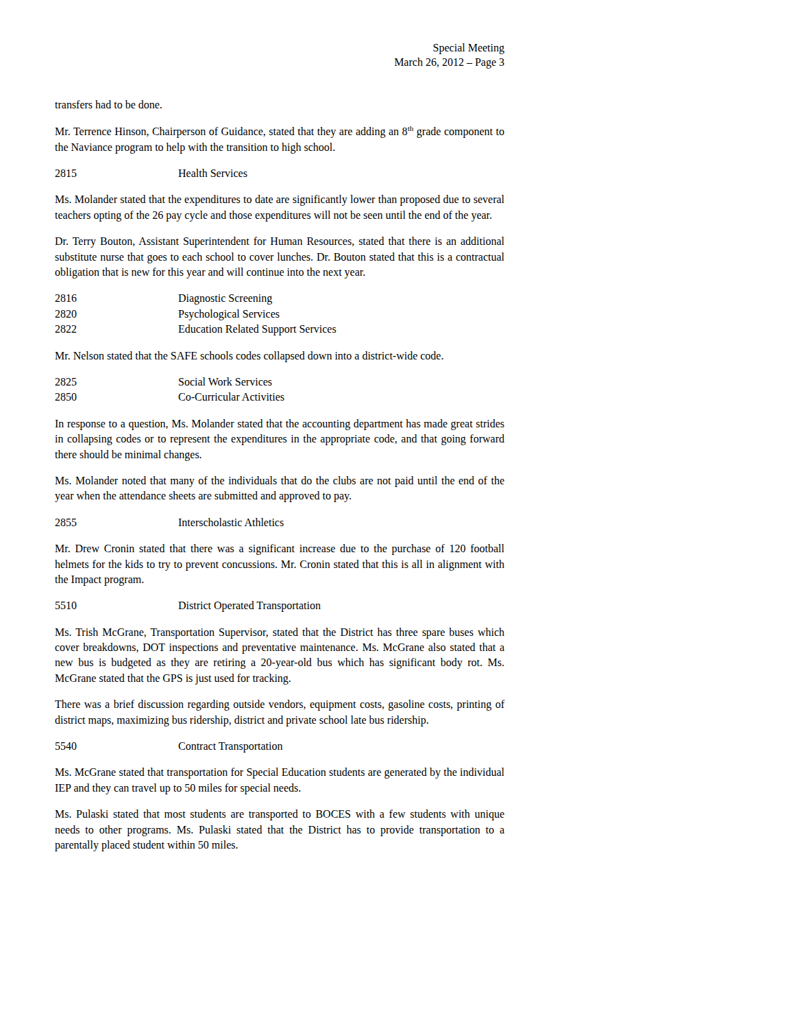Special Meeting
March 26, 2012 – Page 3
transfers had to be done.
Mr. Terrence Hinson, Chairperson of Guidance, stated that they are adding an 8th grade component to the Naviance program to help with the transition to high school.
2815 Health Services
Ms. Molander stated that the expenditures to date are significantly lower than proposed due to several teachers opting of the 26 pay cycle and those expenditures will not be seen until the end of the year.
Dr. Terry Bouton, Assistant Superintendent for Human Resources, stated that there is an additional substitute nurse that goes to each school to cover lunches. Dr. Bouton stated that this is a contractual obligation that is new for this year and will continue into the next year.
2816 Diagnostic Screening
2820 Psychological Services
2822 Education Related Support Services
Mr. Nelson stated that the SAFE schools codes collapsed down into a district-wide code.
2825 Social Work Services
2850 Co-Curricular Activities
In response to a question, Ms. Molander stated that the accounting department has made great strides in collapsing codes or to represent the expenditures in the appropriate code, and that going forward there should be minimal changes.
Ms. Molander noted that many of the individuals that do the clubs are not paid until the end of the year when the attendance sheets are submitted and approved to pay.
2855 Interscholastic Athletics
Mr. Drew Cronin stated that there was a significant increase due to the purchase of 120 football helmets for the kids to try to prevent concussions. Mr. Cronin stated that this is all in alignment with the Impact program.
5510 District Operated Transportation
Ms. Trish McGrane, Transportation Supervisor, stated that the District has three spare buses which cover breakdowns, DOT inspections and preventative maintenance. Ms. McGrane also stated that a new bus is budgeted as they are retiring a 20-year-old bus which has significant body rot. Ms. McGrane stated that the GPS is just used for tracking.
There was a brief discussion regarding outside vendors, equipment costs, gasoline costs, printing of district maps, maximizing bus ridership, district and private school late bus ridership.
5540 Contract Transportation
Ms. McGrane stated that transportation for Special Education students are generated by the individual IEP and they can travel up to 50 miles for special needs.
Ms. Pulaski stated that most students are transported to BOCES with a few students with unique needs to other programs. Ms. Pulaski stated that the District has to provide transportation to a parentally placed student within 50 miles.